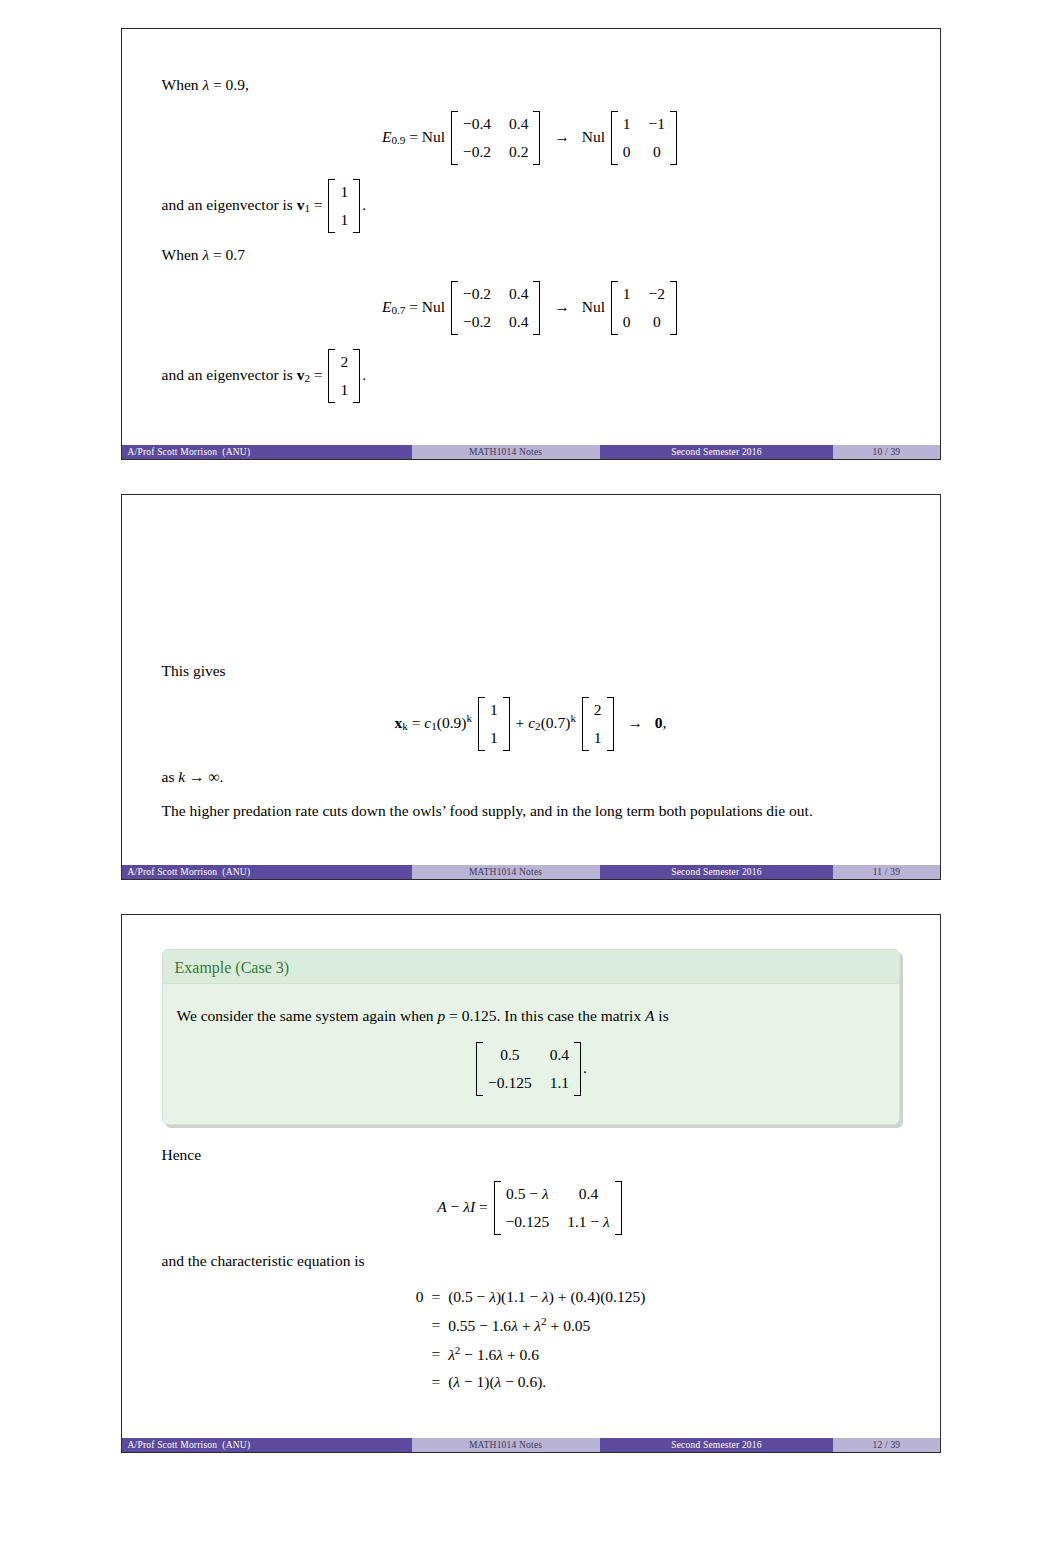When λ = 0.9,
E 0.9 = Nul −0.40.4 −0.20.2 → Nul 1−1 00
and an eigenvector is v 1 = 1 1 .
When λ = 0.7
E 0.7 = Nul −0.20.4 −0.20.4 → Nul 1−2 00
and an eigenvector is v 2 = 2 1 .
A/Prof Scott Morrison (ANU)
MATH1014 Notes
Second Semester 2016
10 / 39
This gives
xk = c 1(0.9)k 1 1 + c 2(0.7)k 2 1 → 0,
as k → ∞.
The higher predation rate cuts down the owls’ food supply, and in the long term both populations die out.
A/Prof Scott Morrison (ANU)
MATH1014 Notes
Second Semester 2016
11 / 39
Example (Case 3)
We consider the same system again when p = 0.125. In this case the matrix A is
0.50.4 −0.1251.1 .
Hence
A − λI = 0.5 − λ 0.4 −0.1251.1 − λ
and the characteristic equation is
0
=
(0.5 − λ)(1.1 − λ) + (0.4)(0.125)
=
0.55 − 1.6λ + λ 2 + 0.05
=
λ 2 − 1.6λ + 0.6
=
(λ − 1)(λ − 0.6).
A/Prof Scott Morrison (ANU)
MATH1014 Notes
Second Semester 2016
12 / 39